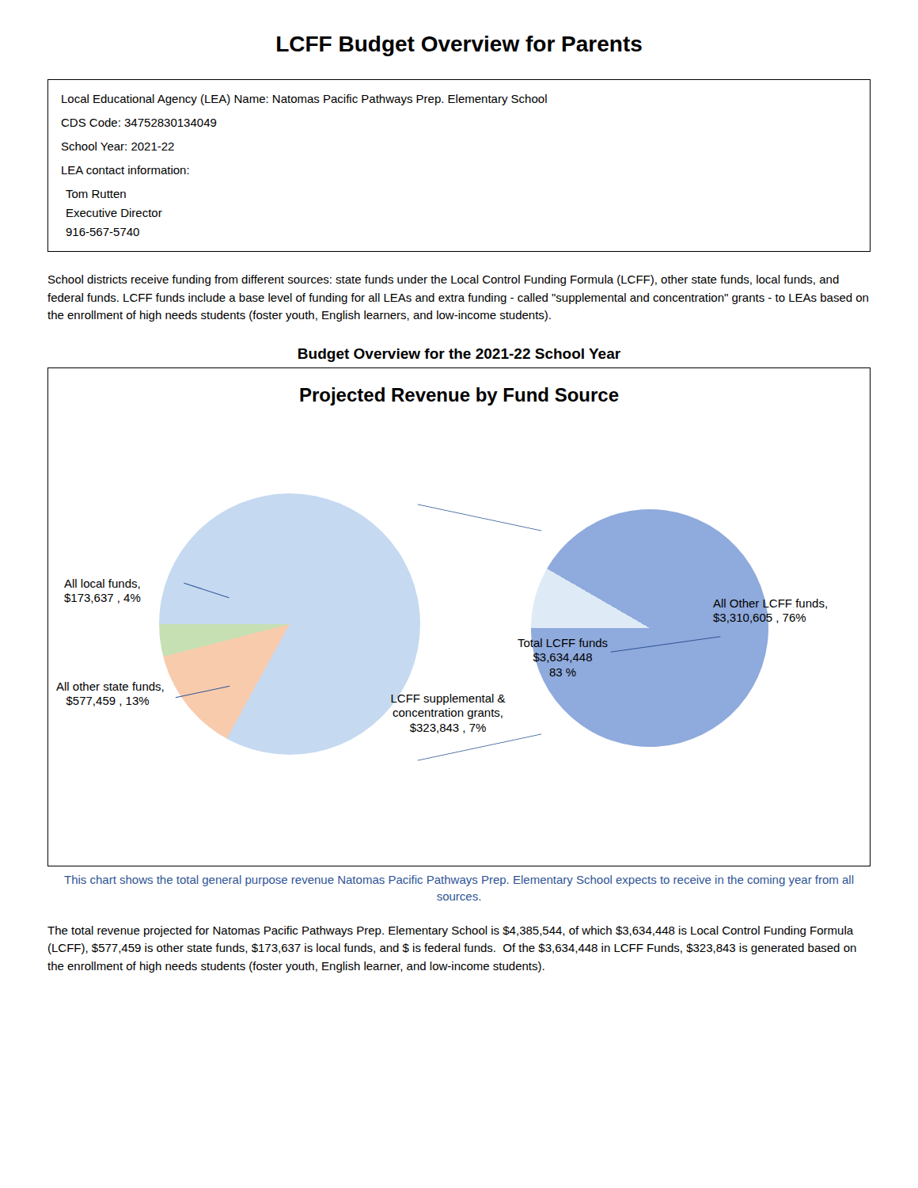LCFF Budget Overview for Parents
Local Educational Agency (LEA) Name: Natomas Pacific Pathways Prep. Elementary School
CDS Code: 34752830134049
School Year: 2021-22
LEA contact information:
Tom Rutten Executive Director 916-567-5740
School districts receive funding from different sources: state funds under the Local Control Funding Formula (LCFF), other state funds, local funds, and federal funds. LCFF funds include a base level of funding for all LEAs and extra funding - called "supplemental and concentration" grants - to LEAs based on the enrollment of high needs students (foster youth, English learners, and low-income students).
Budget Overview for the 2021-22 School Year
Projected Revenue by Fund Source
All local funds,
$173,637 , 4%
All other state funds,
$577,459 , 13%
LCFF supplemental &
concentration grants,
$323,843 , 7%
Total LCFF funds
$3,634,448
83 %
All Other LCFF funds,
$3,310,605 , 76%
This chart shows the total general purpose revenue Natomas Pacific Pathways Prep. Elementary School expects to receive in the coming year from all sources.
The total revenue projected for Natomas Pacific Pathways Prep. Elementary School is $4,385,544, of which $3,634,448 is Local Control Funding Formula (LCFF), $577,459 is other state funds, $173,637 is local funds, and $ is federal funds. Of the $3,634,448 in LCFF Funds, $323,843 is generated based on the enrollment of high needs students (foster youth, English learner, and low-income students).